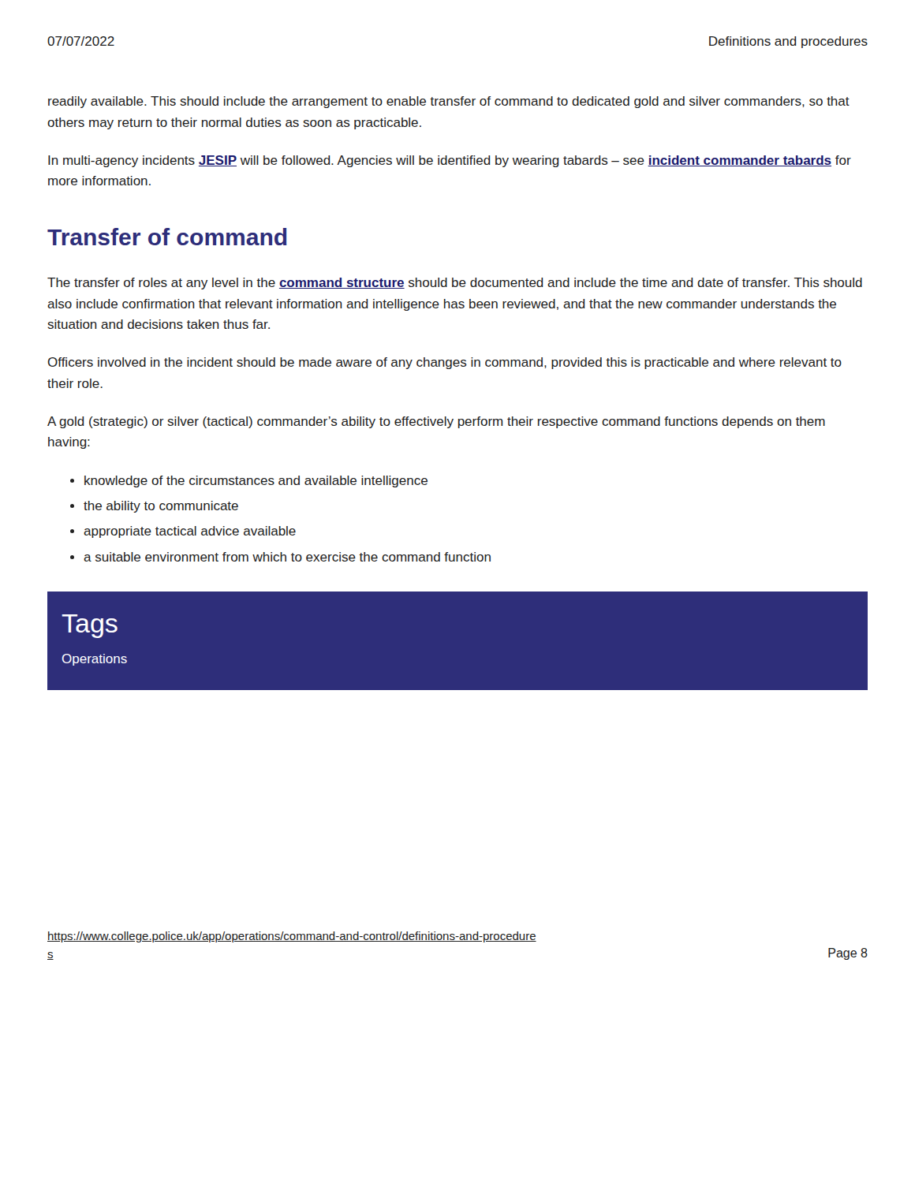07/07/2022 Definitions and procedures
readily available. This should include the arrangement to enable transfer of command to dedicated gold and silver commanders, so that others may return to their normal duties as soon as practicable.
In multi-agency incidents JESIP will be followed. Agencies will be identified by wearing tabards – see incident commander tabards for more information.
Transfer of command
The transfer of roles at any level in the command structure should be documented and include the time and date of transfer. This should also include confirmation that relevant information and intelligence has been reviewed, and that the new commander understands the situation and decisions taken thus far.
Officers involved in the incident should be made aware of any changes in command, provided this is practicable and where relevant to their role.
A gold (strategic) or silver (tactical) commander’s ability to effectively perform their respective command functions depends on them having:
knowledge of the circumstances and available intelligence
the ability to communicate
appropriate tactical advice available
a suitable environment from which to exercise the command function
Tags
Operations
https://www.college.police.uk/app/operations/command-and-control/definitions-and-procedures Page 8